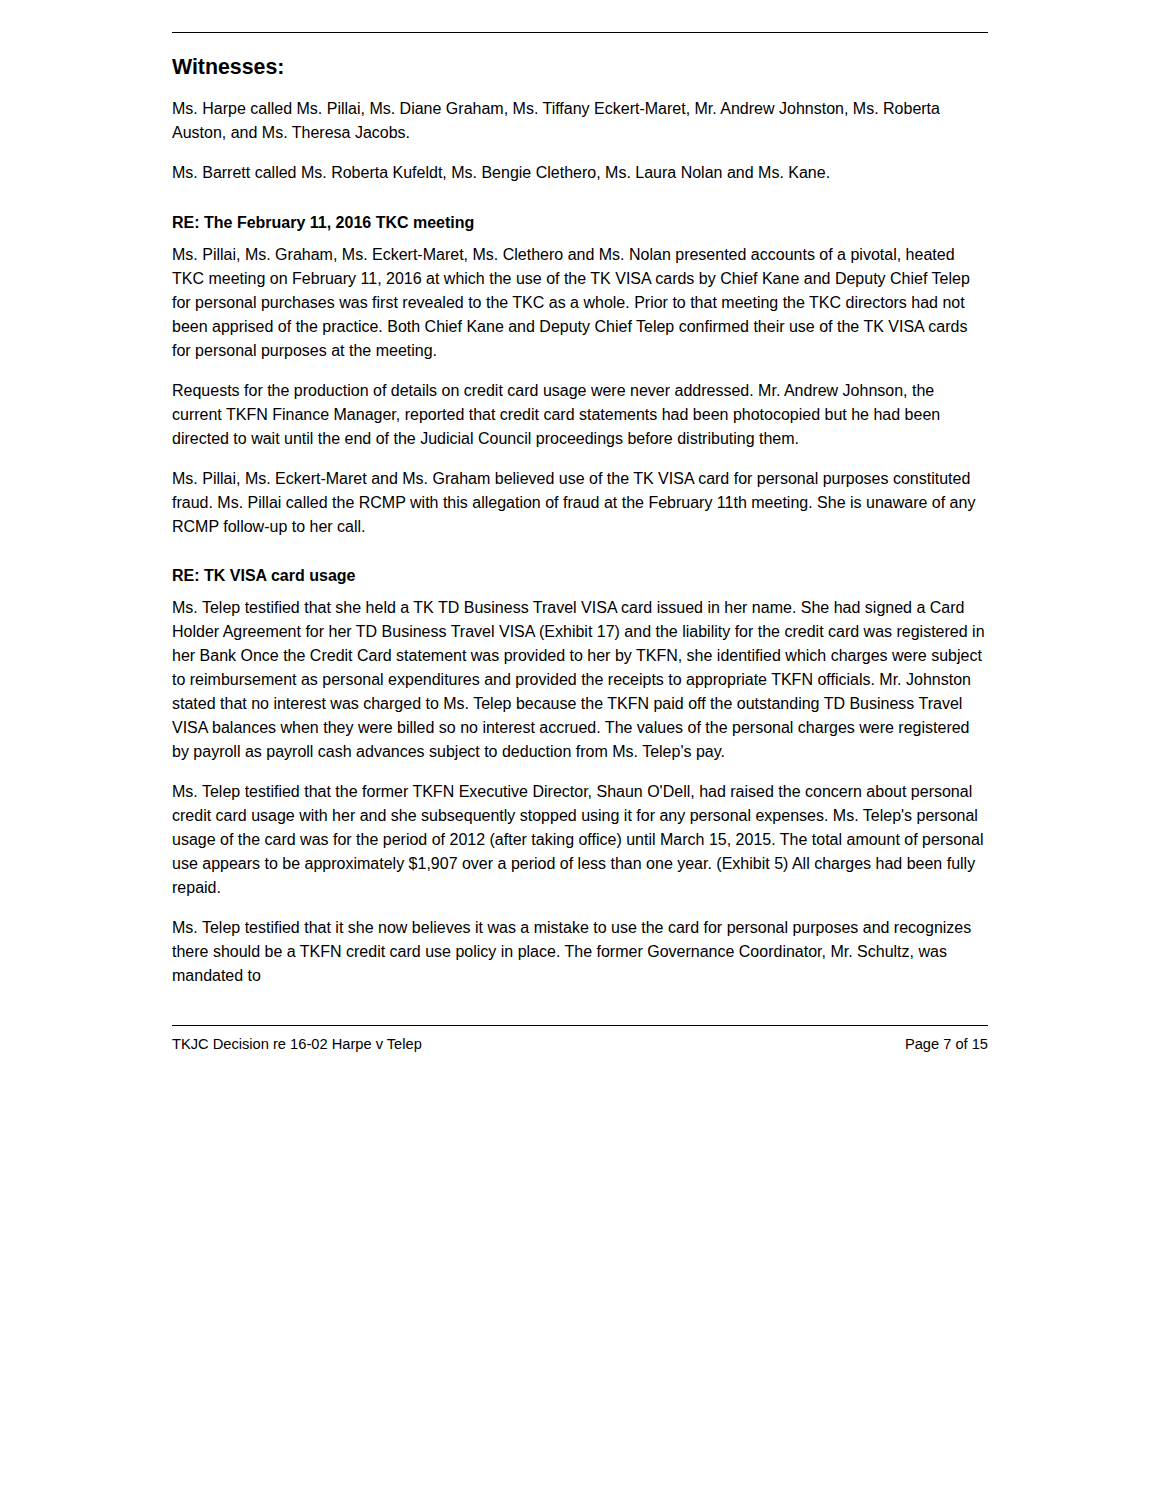Witnesses:
Ms. Harpe called Ms. Pillai, Ms. Diane Graham, Ms. Tiffany Eckert-Maret, Mr. Andrew Johnston, Ms. Roberta Auston, and Ms. Theresa Jacobs.
Ms. Barrett called Ms. Roberta Kufeldt, Ms. Bengie Clethero, Ms. Laura Nolan and Ms. Kane.
RE: The February 11, 2016 TKC meeting
Ms. Pillai, Ms. Graham, Ms. Eckert-Maret, Ms. Clethero and Ms. Nolan presented accounts of a pivotal, heated TKC meeting on February 11, 2016 at which the use of the TK VISA cards by Chief Kane and Deputy Chief Telep for personal purchases was first revealed to the TKC as a whole. Prior to that meeting the TKC directors had not been apprised of the practice. Both Chief Kane and Deputy Chief Telep confirmed their use of the TK VISA cards for personal purposes at the meeting.
Requests for the production of details on credit card usage were never addressed. Mr. Andrew Johnson, the current TKFN Finance Manager, reported that credit card statements had been photocopied but he had been directed to wait until the end of the Judicial Council proceedings before distributing them.
Ms. Pillai, Ms. Eckert-Maret and Ms. Graham believed use of the TK VISA card for personal purposes constituted fraud. Ms. Pillai called the RCMP with this allegation of fraud at the February 11th meeting. She is unaware of any RCMP follow-up to her call.
RE: TK VISA card usage
Ms. Telep testified that she held a TK TD Business Travel VISA card issued in her name. She had signed a Card Holder Agreement for her TD Business Travel VISA (Exhibit 17) and the liability for the credit card was registered in her Bank Once the Credit Card statement was provided to her by TKFN, she identified which charges were subject to reimbursement as personal expenditures and provided the receipts to appropriate TKFN officials. Mr. Johnston stated that no interest was charged to Ms. Telep because the TKFN paid off the outstanding TD Business Travel VISA balances when they were billed so no interest accrued. The values of the personal charges were registered by payroll as payroll cash advances subject to deduction from Ms. Telep's pay.
Ms. Telep testified that the former TKFN Executive Director, Shaun O'Dell, had raised the concern about personal credit card usage with her and she subsequently stopped using it for any personal expenses. Ms. Telep's personal usage of the card was for the period of 2012 (after taking office) until March 15, 2015. The total amount of personal use appears to be approximately $1,907 over a period of less than one year. (Exhibit 5) All charges had been fully repaid.
Ms. Telep testified that it she now believes it was a mistake to use the card for personal purposes and recognizes there should be a TKFN credit card use policy in place. The former Governance Coordinator, Mr. Schultz, was mandated to
TKJC Decision re 16-02 Harpe v Telep Page 7 of 15